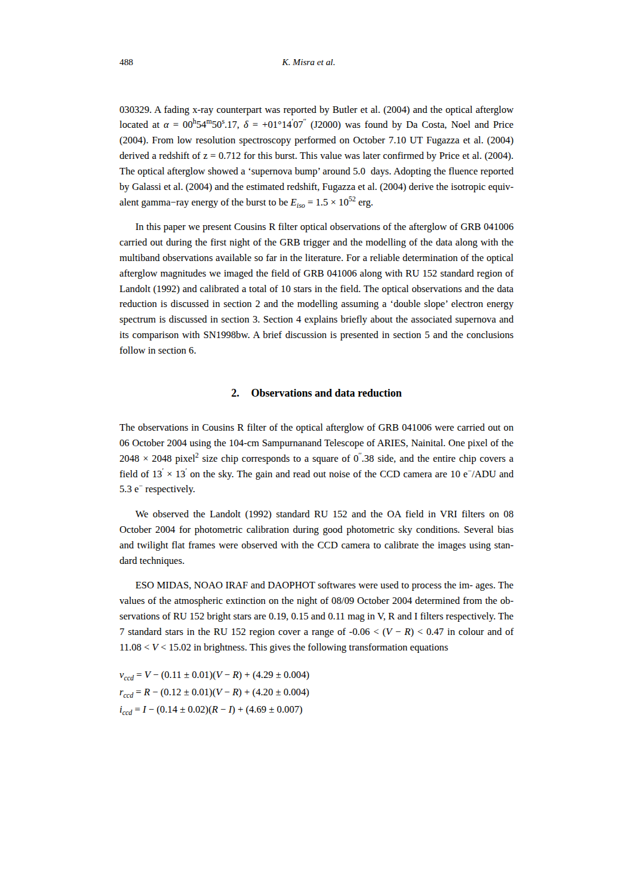488 K. Misra et al.
030329. A fading x-ray counterpart was reported by Butler et al. (2004) and the optical afterglow located at α = 00h54m50s.17, δ = +01°14′07′′ (J2000) was found by Da Costa, Noel and Price (2004). From low resolution spectroscopy performed on October 7.10 UT Fugazza et al. (2004) derived a redshift of z = 0.712 for this burst. This value was later confirmed by Price et al. (2004). The optical afterglow showed a ‘supernova bump’ around 5.0 days. Adopting the fluence reported by Galassi et al. (2004) and the estimated redshift, Fugazza et al. (2004) derive the isotropic equivalent gamma−ray energy of the burst to be Eiso = 1.5 × 1052 erg.
In this paper we present Cousins R filter optical observations of the afterglow of GRB 041006 carried out during the first night of the GRB trigger and the modelling of the data along with the multiband observations available so far in the literature. For a reliable determination of the optical afterglow magnitudes we imaged the field of GRB 041006 along with RU 152 standard region of Landolt (1992) and calibrated a total of 10 stars in the field. The optical observations and the data reduction is discussed in section 2 and the modelling assuming a ‘double slope’ electron energy spectrum is discussed in section 3. Section 4 explains briefly about the associated supernova and its comparison with SN1998bw. A brief discussion is presented in section 5 and the conclusions follow in section 6.
2. Observations and data reduction
The observations in Cousins R filter of the optical afterglow of GRB 041006 were carried out on 06 October 2004 using the 104-cm Sampurnanand Telescope of ARIES, Nainital. One pixel of the 2048 × 2048 pixel2 size chip corresponds to a square of 0′′.38 side, and the entire chip covers a field of 13′ × 13′ on the sky. The gain and read out noise of the CCD camera are 10 e−/ADU and 5.3 e− respectively.
We observed the Landolt (1992) standard RU 152 and the OA field in VRI filters on 08 October 2004 for photometric calibration during good photometric sky conditions. Several bias and twilight flat frames were observed with the CCD camera to calibrate the images using standard techniques.
ESO MIDAS, NOAO IRAF and DAOPHOT softwares were used to process the im- ages. The values of the atmospheric extinction on the night of 08/09 October 2004 determined from the observations of RU 152 bright stars are 0.19, 0.15 and 0.11 mag in V, R and I filters respectively. The 7 standard stars in the RU 152 region cover a range of -0.06 < (V − R) < 0.47 in colour and of 11.08 < V < 15.02 in brightness. This gives the following transformation equations
vccd = V − (0.11 ± 0.01)(V − R) + (4.29 ± 0.004)
rccd = R − (0.12 ± 0.01)(V − R) + (4.20 ± 0.004)
iccd = I − (0.14 ± 0.02)(R − I) + (4.69 ± 0.007)